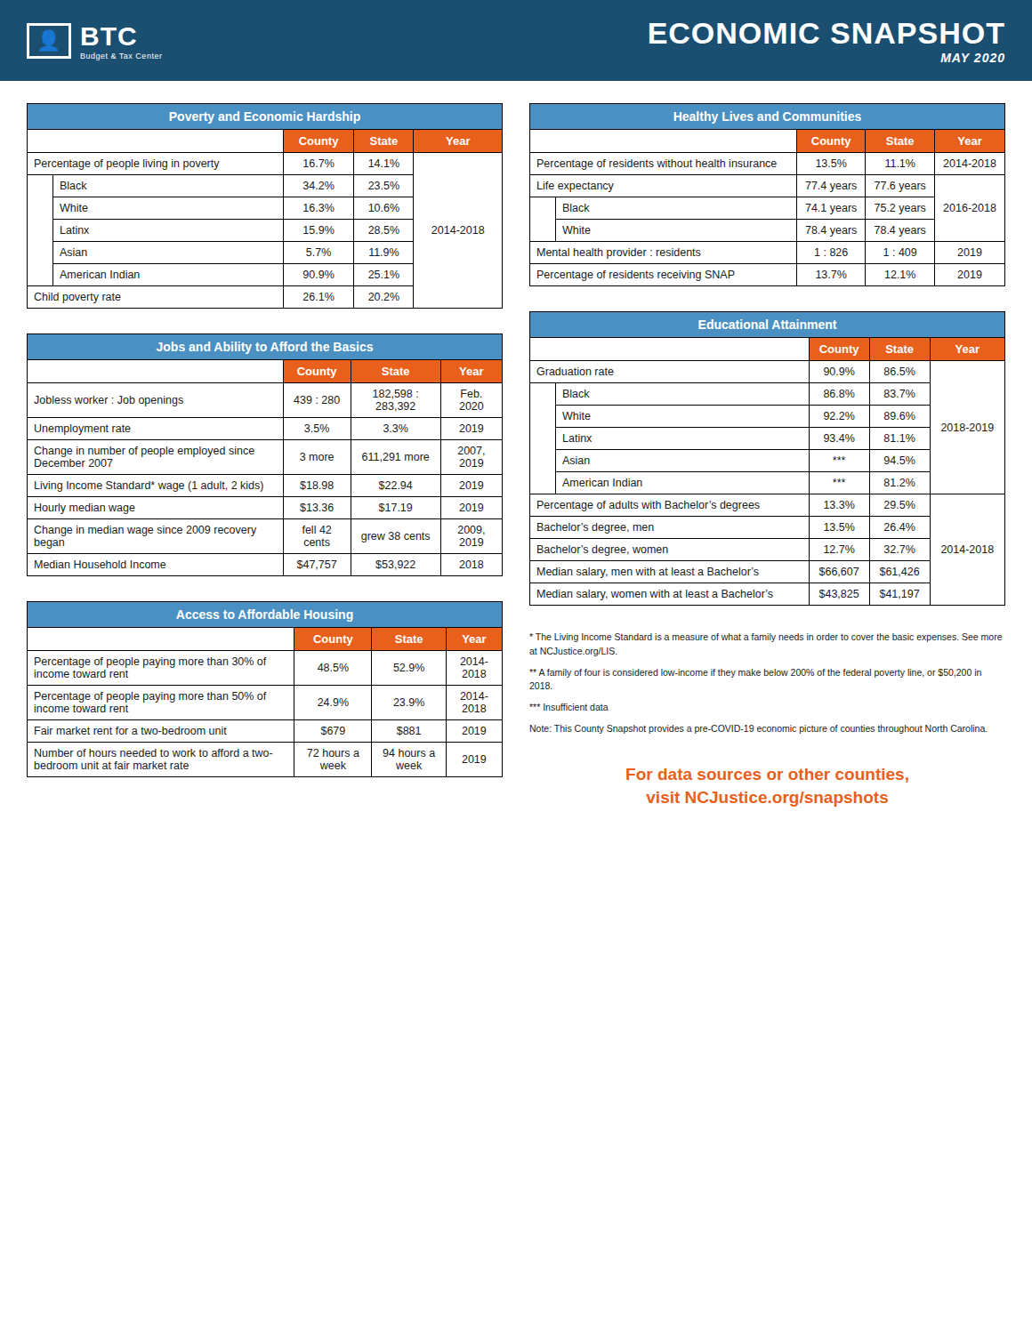👤
BTC Budget & Tax Center
ECONOMIC SNAPSHOT
MAY 2020
Poverty and Economic Hardship
| | County | State | Year |
| --- | --- | --- | --- |
| Percentage of people living in poverty | 16.7% | 14.1% | 2014-2018 |
| | Black | 34.2% | 23.5% |
| White | 16.3% | 10.6% |
| Latinx | 15.9% | 28.5% |
| Asian | 5.7% | 11.9% |
| American Indian | 90.9% | 25.1% |
| Child poverty rate | 26.1% | 20.2% |
Jobs and Ability to Afford the Basics
| | County | State | Year |
| --- | --- | --- | --- |
| Jobless worker : Job openings | 439 : 280 | 182,598 : 283,392 | Feb. 2020 |
| Unemployment rate | 3.5% | 3.3% | 2019 |
| Change in number of people employed since December 2007 | 3 more | 611,291 more | 2007, 2019 |
| Living Income Standard* wage (1 adult, 2 kids) | $18.98 | $22.94 | 2019 |
| Hourly median wage | $13.36 | $17.19 | 2019 |
| Change in median wage since 2009 recovery began | fell 42 cents | grew 38 cents | 2009, 2019 |
| Median Household Income | $47,757 | $53,922 | 2018 |
Access to Affordable Housing
| | County | State | Year |
| --- | --- | --- | --- |
| Percentage of people paying more than 30% of income toward rent | 48.5% | 52.9% | 2014-2018 |
| Percentage of people paying more than 50% of income toward rent | 24.9% | 23.9% | 2014-2018 |
| Fair market rent for a two-bedroom unit | $679 | $881 | 2019 |
| Number of hours needed to work to afford a two-bedroom unit at fair market rate | 72 hours a week | 94 hours a week | 2019 |
Healthy Lives and Communities
| | County | State | Year |
| --- | --- | --- | --- |
| Percentage of residents without health insurance | 13.5% | 11.1% | 2014-2018 |
| Life expectancy | 77.4 years | 77.6 years | 2016-2018 |
| | Black | 74.1 years | 75.2 years |
| White | 78.4 years | 78.4 years |
| Mental health provider : residents | 1 : 826 | 1 : 409 | 2019 |
| Percentage of residents receiving SNAP | 13.7% | 12.1% | 2019 |
Educational Attainment
| | County | State | Year |
| --- | --- | --- | --- |
| Graduation rate | 90.9% | 86.5% | 2018-2019 |
| | Black | 86.8% | 83.7% |
| White | 92.2% | 89.6% |
| Latinx | 93.4% | 81.1% |
| Asian | *** | 94.5% |
| American Indian | *** | 81.2% |
| Percentage of adults with Bachelor’s degrees | 13.3% | 29.5% | 2014-2018 |
| Bachelor’s degree, men | 13.5% | 26.4% |
| Bachelor’s degree, women | 12.7% | 32.7% |
| Median salary, men with at least a Bachelor’s | $66,607 | $61,426 |
| Median salary, women with at least a Bachelor’s | $43,825 | $41,197 |
* The Living Income Standard is a measure of what a family needs in order to cover the basic expenses. See more at NCJustice.org/LIS.
** A family of four is considered low-income if they make below 200% of the federal poverty line, or $50,200 in 2018.
*** Insufficient data
Note: This County Snapshot provides a pre-COVID-19 economic picture of counties throughout North Carolina.
For data sources or other counties,
visit NCJustice.org/snapshots